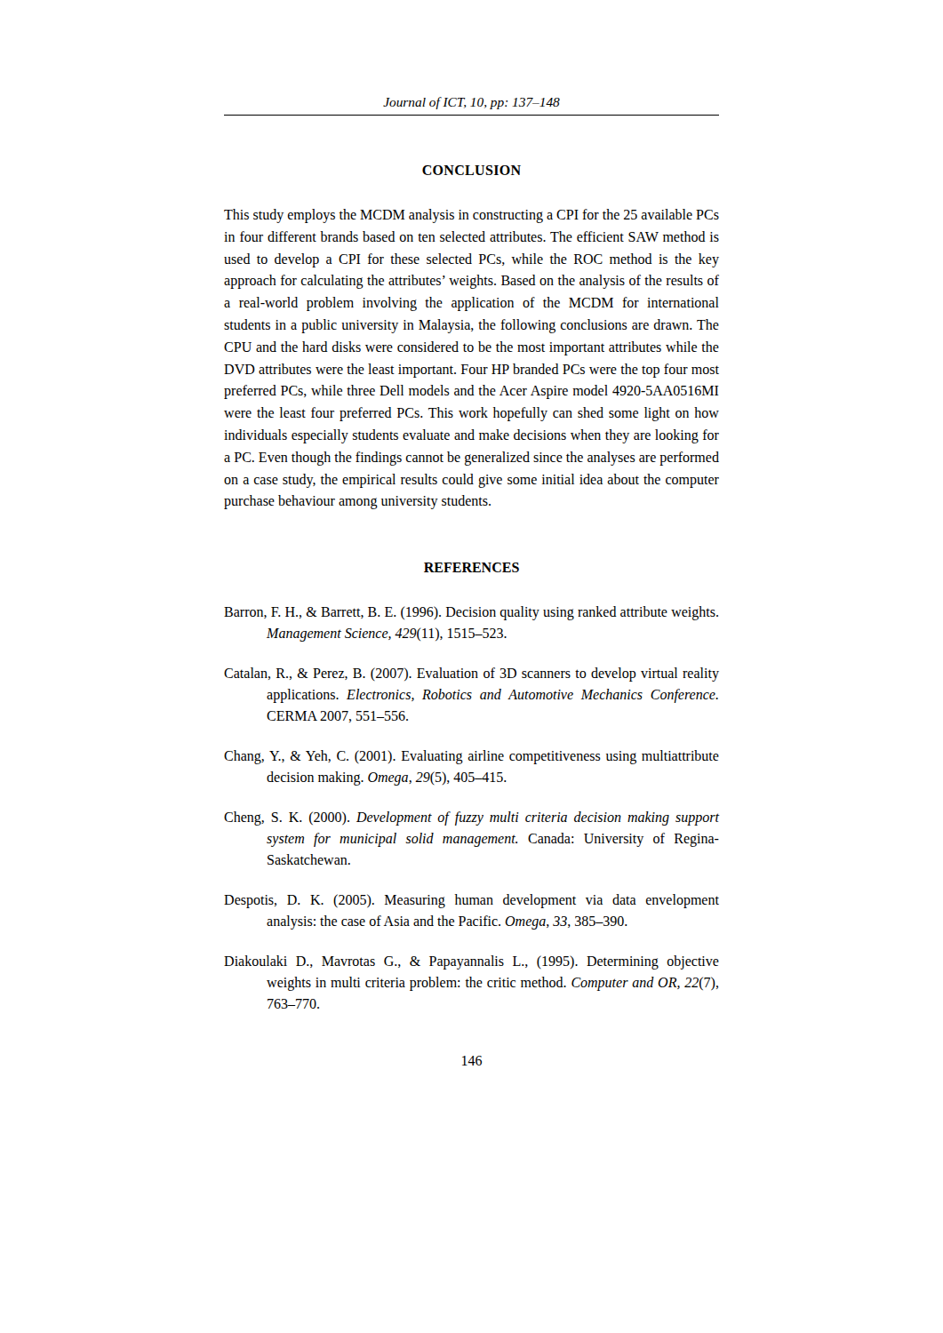Journal of ICT, 10, pp: 137–148
CONCLUSION
This study employs the MCDM analysis in constructing a CPI for the 25 available PCs in four different brands based on ten selected attributes. The efficient SAW method is used to develop a CPI for these selected PCs, while the ROC method is the key approach for calculating the attributes’ weights. Based on the analysis of the results of a real-world problem involving the application of the MCDM for international students in a public university in Malaysia, the following conclusions are drawn. The CPU and the hard disks were considered to be the most important attributes while the DVD attributes were the least important. Four HP branded PCs were the top four most preferred PCs, while three Dell models and the Acer Aspire model 4920-5AA0516MI were the least four preferred PCs. This work hopefully can shed some light on how individuals especially students evaluate and make decisions when they are looking for a PC. Even though the findings cannot be generalized since the analyses are performed on a case study, the empirical results could give some initial idea about the computer purchase behaviour among university students.
REFERENCES
Barron, F. H., & Barrett, B. E. (1996). Decision quality using ranked attribute weights. Management Science, 429(11), 1515–523.
Catalan, R., & Perez, B. (2007). Evaluation of 3D scanners to develop virtual reality applications. Electronics, Robotics and Automotive Mechanics Conference. CERMA 2007, 551–556.
Chang, Y., & Yeh, C. (2001). Evaluating airline competitiveness using multiattribute decision making. Omega, 29(5), 405–415.
Cheng, S. K. (2000). Development of fuzzy multi criteria decision making support system for municipal solid management. Canada: University of Regina-Saskatchewan.
Despotis, D. K. (2005). Measuring human development via data envelopment analysis: the case of Asia and the Pacific. Omega, 33, 385–390.
Diakoulaki D., Mavrotas G., & Papayannalis L., (1995). Determining objective weights in multi criteria problem: the critic method. Computer and OR, 22(7), 763–770.
146